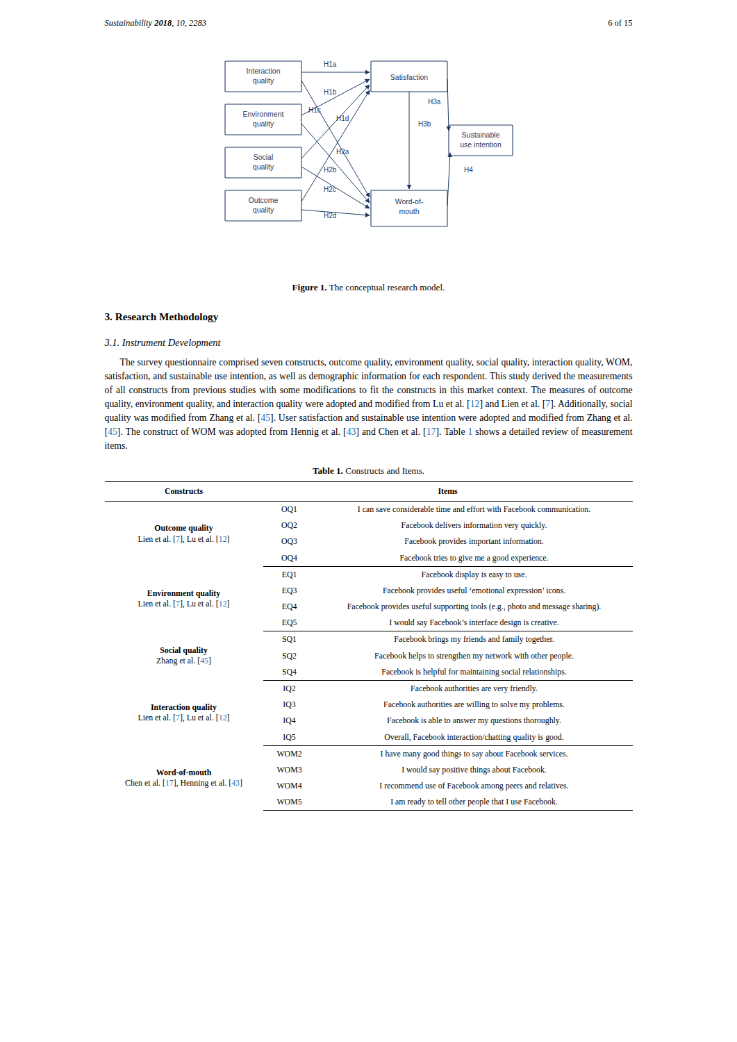Sustainability 2018, 10, 2283
6 of 15
Interaction quality Environment quality Social quality Outcome quality Satisfaction Word-of- mouth Sustainable use intention H1a H1b H1c H1d H2a H2b H2c H2d H3b H3a H4
Figure 1. The conceptual research model.
3. Research Methodology
3.1. Instrument Development
The survey questionnaire comprised seven constructs, outcome quality, environment quality, social quality, interaction quality, WOM, satisfaction, and sustainable use intention, as well as demographic information for each respondent. This study derived the measurements of all constructs from previous studies with some modifications to fit the constructs in this market context. The measures of outcome quality, environment quality, and interaction quality were adopted and modified from Lu et al. [12] and Lien et al. [7]. Additionally, social quality was modified from Zhang et al. [45]. User satisfaction and sustainable use intention were adopted and modified from Zhang et al. [45]. The construct of WOM was adopted from Hennig et al. [43] and Chen et al. [17]. Table 1 shows a detailed review of measurement items.
Table 1. Constructs and Items.
Constructs, item codes, and measurement item wording
| Constructs | Items |
| --- | --- |
| Outcome quality Lien et al. [ 7 ], Lu et al. [ 12 ] | OQ1 | I can save considerable time and effort with Facebook communication. |
| OQ2 | Facebook delivers information very quickly. |
| OQ3 | Facebook provides important information. |
| OQ4 | Facebook tries to give me a good experience. |
| Environment quality Lien et al. [ 7 ], Lu et al. [ 12 ] | EQ1 | Facebook display is easy to use. |
| EQ3 | Facebook provides useful ‘emotional expression’ icons. |
| EQ4 | Facebook provides useful supporting tools (e.g., photo and message sharing). |
| EQ5 | I would say Facebook’s interface design is creative. |
| Social quality Zhang et al. [ 45 ] | SQ1 | Facebook brings my friends and family together. |
| SQ2 | Facebook helps to strengthen my network with other people. |
| SQ4 | Facebook is helpful for maintaining social relationships. |
| Interaction quality Lien et al. [ 7 ], Lu et al. [ 12 ] | IQ2 | Facebook authorities are very friendly. |
| IQ3 | Facebook authorities are willing to solve my problems. |
| IQ4 | Facebook is able to answer my questions thoroughly. |
| IQ5 | Overall, Facebook interaction/chatting quality is good. |
| Word-of-mouth Chen et al. [ 17 ], Henning et al. [ 43 ] | WOM2 | I have many good things to say about Facebook services. |
| WOM3 | I would say positive things about Facebook. |
| WOM4 | I recommend use of Facebook among peers and relatives. |
| WOM5 | I am ready to tell other people that I use Facebook. |